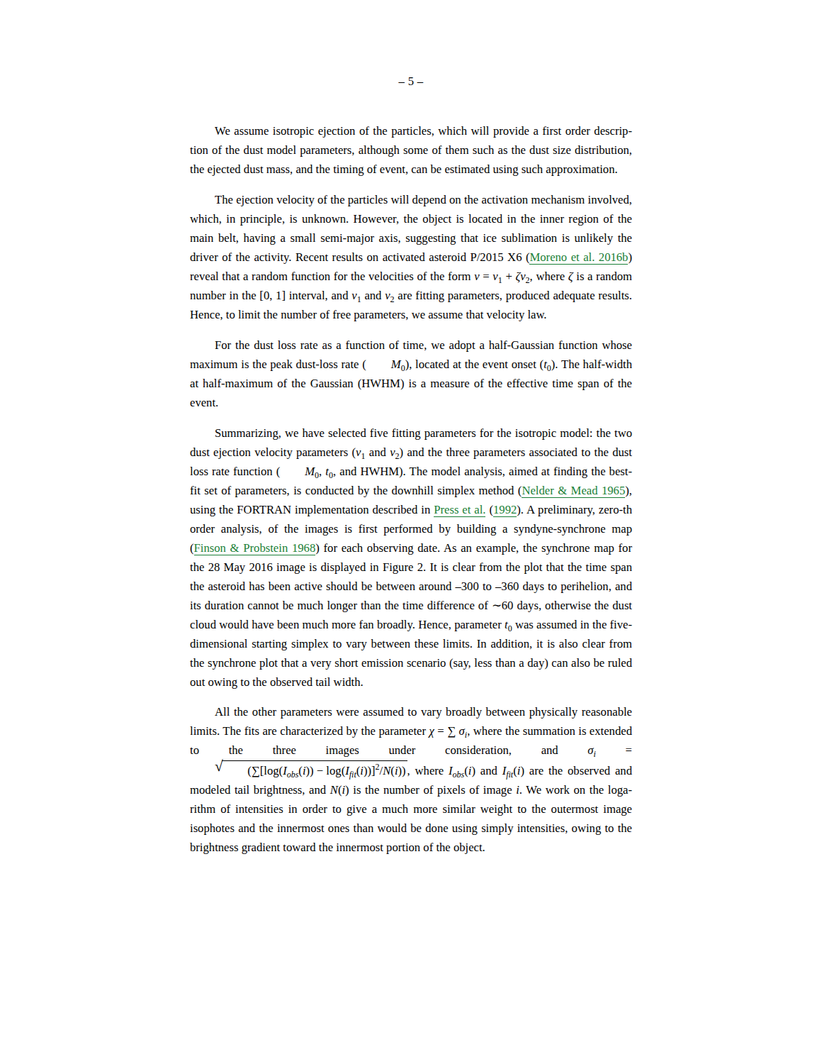– 5 –
We assume isotropic ejection of the particles, which will provide a first order description of the dust model parameters, although some of them such as the dust size distribution, the ejected dust mass, and the timing of event, can be estimated using such approximation.
The ejection velocity of the particles will depend on the activation mechanism involved, which, in principle, is unknown. However, the object is located in the inner region of the main belt, having a small semi-major axis, suggesting that ice sublimation is unlikely the driver of the activity. Recent results on activated asteroid P/2015 X6 (Moreno et al. 2016b) reveal that a random function for the velocities of the form v = v1 + ζv2, where ζ is a random number in the [0, 1] interval, and v1 and v2 are fitting parameters, produced adequate results. Hence, to limit the number of free parameters, we assume that velocity law.
For the dust loss rate as a function of time, we adopt a half-Gaussian function whose maximum is the peak dust-loss rate (M0), located at the event onset (t0). The half-width at half-maximum of the Gaussian (HWHM) is a measure of the effective time span of the event.
Summarizing, we have selected five fitting parameters for the isotropic model: the two dust ejection velocity parameters (v1 and v2) and the three parameters associated to the dust loss rate function (M0, t0, and HWHM). The model analysis, aimed at finding the best-fit set of parameters, is conducted by the downhill simplex method (Nelder & Mead 1965), using the FORTRAN implementation described in Press et al. (1992). A preliminary, zero-th order analysis, of the images is first performed by building a syndyne-synchrone map (Finson & Probstein 1968) for each observing date. As an example, the synchrone map for the 28 May 2016 image is displayed in Figure 2. It is clear from the plot that the time span the asteroid has been active should be between around –300 to –360 days to perihelion, and its duration cannot be much longer than the time difference of ∼60 days, otherwise the dust cloud would have been much more fan broadly. Hence, parameter t0 was assumed in the five-dimensional starting simplex to vary between these limits. In addition, it is also clear from the synchrone plot that a very short emission scenario (say, less than a day) can also be ruled out owing to the observed tail width.
All the other parameters were assumed to vary broadly between physically reasonable limits. The fits are characterized by the parameter χ = ∑ σi, where the summation is extended to the three images under consideration, and σi = (∑[log(Iobs(i)) − log(Ifit(i))]2/N(i)), where Iobs(i) and Ifit(i) are the observed and modeled tail brightness, and N(i) is the number of pixels of image i. We work on the logarithm of intensities in order to give a much more similar weight to the outermost image isophotes and the innermost ones than would be done using simply intensities, owing to the brightness gradient toward the innermost portion of the object.